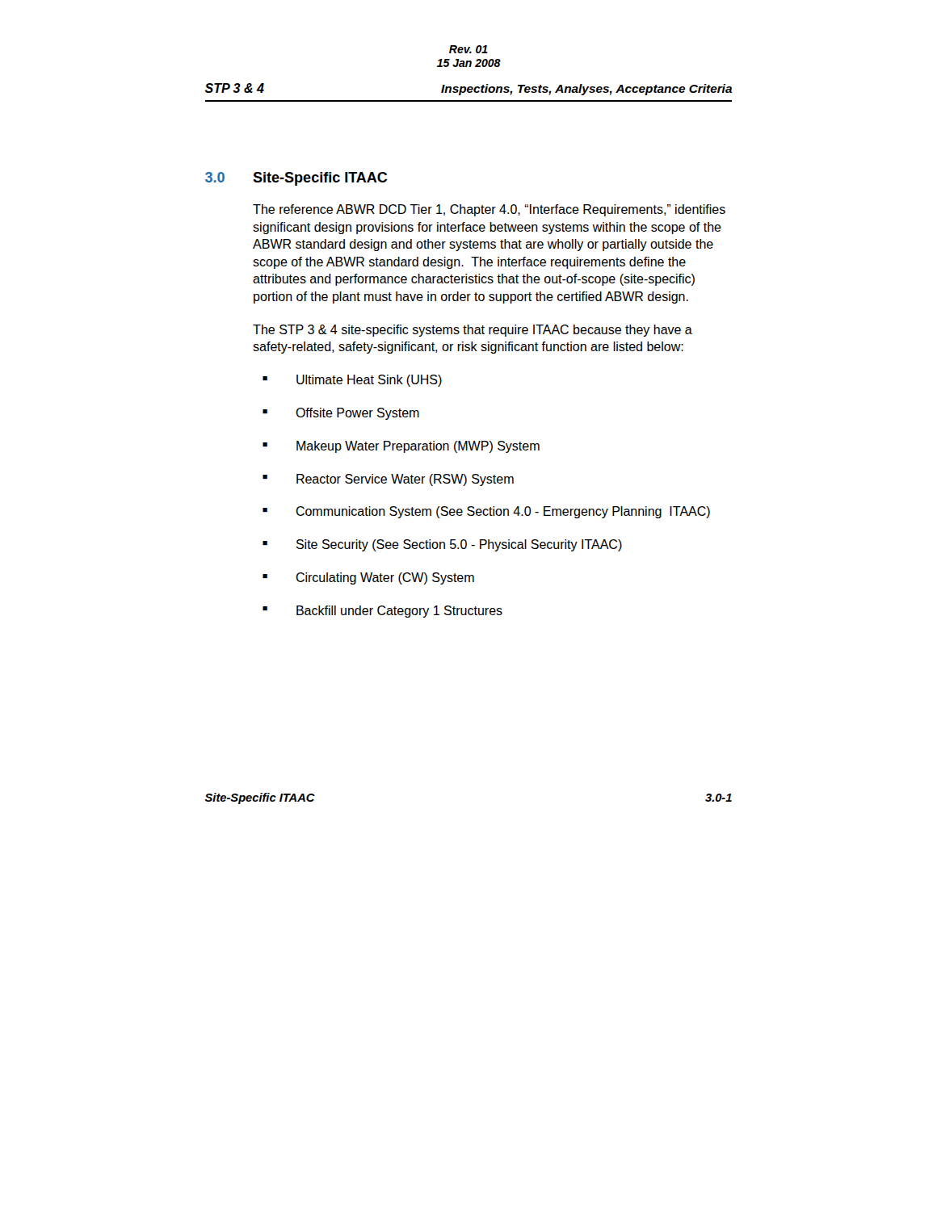Rev. 01
15 Jan 2008
STP 3 & 4
Inspections, Tests, Analyses, Acceptance Criteria
3.0 Site-Specific ITAAC
The reference ABWR DCD Tier 1, Chapter 4.0, “Interface Requirements,” identifies significant design provisions for interface between systems within the scope of the ABWR standard design and other systems that are wholly or partially outside the scope of the ABWR standard design. The interface requirements define the attributes and performance characteristics that the out-of-scope (site-specific) portion of the plant must have in order to support the certified ABWR design.
The STP 3 & 4 site-specific systems that require ITAAC because they have a safety-related, safety-significant, or risk significant function are listed below:
Ultimate Heat Sink (UHS)
Offsite Power System
Makeup Water Preparation (MWP) System
Reactor Service Water (RSW) System
Communication System (See Section 4.0 - Emergency Planning ITAAC)
Site Security (See Section 5.0 - Physical Security ITAAC)
Circulating Water (CW) System
Backfill under Category 1 Structures
Site-Specific ITAAC
3.0-1